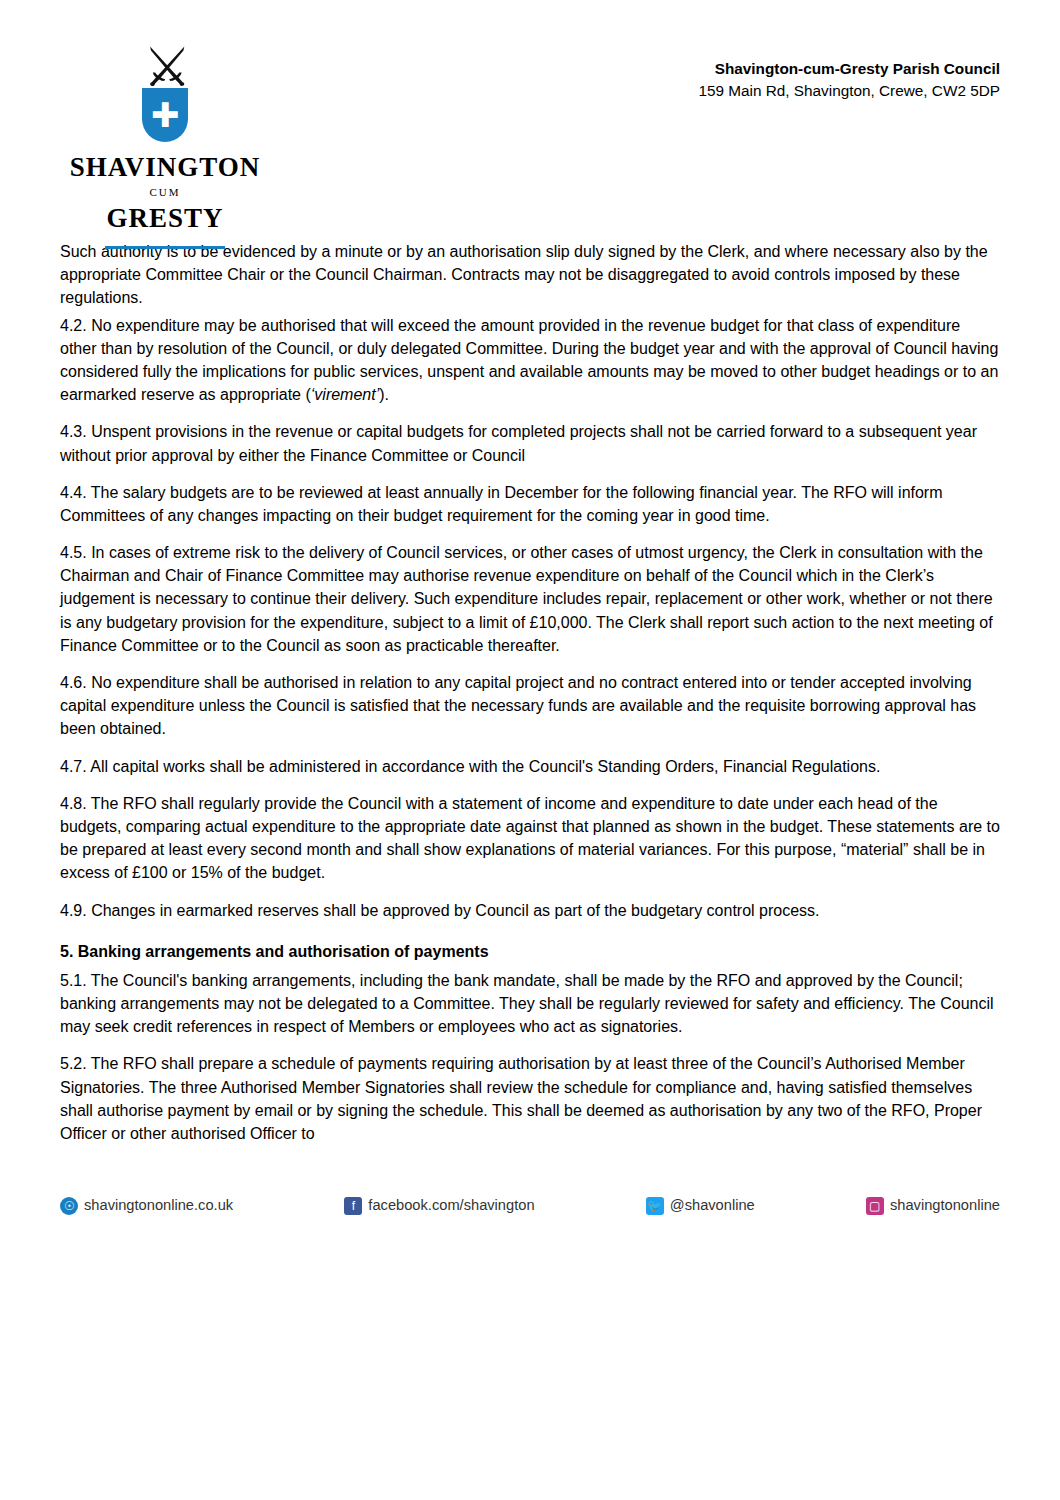⚔
✚
SHAVINGTON
CUM
GRESTY
Shavington-cum-Gresty Parish Council
159 Main Rd, Shavington, Crewe, CW2 5DP
Such authority is to be evidenced by a minute or by an authorisation slip duly signed by the Clerk, and where necessary also by the appropriate Committee Chair or the Council Chairman. Contracts may not be disaggregated to avoid controls imposed by these regulations.
4.2. No expenditure may be authorised that will exceed the amount provided in the revenue budget for that class of expenditure other than by resolution of the Council, or duly delegated Committee. During the budget year and with the approval of Council having considered fully the implications for public services, unspent and available amounts may be moved to other budget headings or to an earmarked reserve as appropriate (‘virement’).
4.3. Unspent provisions in the revenue or capital budgets for completed projects shall not be carried forward to a subsequent year without prior approval by either the Finance Committee or Council
4.4. The salary budgets are to be reviewed at least annually in December for the following financial year. The RFO will inform Committees of any changes impacting on their budget requirement for the coming year in good time.
4.5. In cases of extreme risk to the delivery of Council services, or other cases of utmost urgency, the Clerk in consultation with the Chairman and Chair of Finance Committee may authorise revenue expenditure on behalf of the Council which in the Clerk’s judgement is necessary to continue their delivery. Such expenditure includes repair, replacement or other work, whether or not there is any budgetary provision for the expenditure, subject to a limit of £10,000. The Clerk shall report such action to the next meeting of Finance Committee or to the Council as soon as practicable thereafter.
4.6. No expenditure shall be authorised in relation to any capital project and no contract entered into or tender accepted involving capital expenditure unless the Council is satisfied that the necessary funds are available and the requisite borrowing approval has been obtained.
4.7. All capital works shall be administered in accordance with the Council's Standing Orders, Financial Regulations.
4.8. The RFO shall regularly provide the Council with a statement of income and expenditure to date under each head of the budgets, comparing actual expenditure to the appropriate date against that planned as shown in the budget. These statements are to be prepared at least every second month and shall show explanations of material variances. For this purpose, “material” shall be in excess of £100 or 15% of the budget.
4.9. Changes in earmarked reserves shall be approved by Council as part of the budgetary control process.
5. Banking arrangements and authorisation of payments
5.1. The Council's banking arrangements, including the bank mandate, shall be made by the RFO and approved by the Council; banking arrangements may not be delegated to a Committee. They shall be regularly reviewed for safety and efficiency. The Council may seek credit references in respect of Members or employees who act as signatories.
5.2. The RFO shall prepare a schedule of payments requiring authorisation by at least three of the Council’s Authorised Member Signatories. The three Authorised Member Signatories shall review the schedule for compliance and, having satisfied themselves shall authorise payment by email or by signing the schedule. This shall be deemed as authorisation by any two of the RFO, Proper Officer or other authorised Officer to
☉ shavingtononline.co.uk f facebook.com/shavington 🐦 @shavonline ▢ shavingtononline